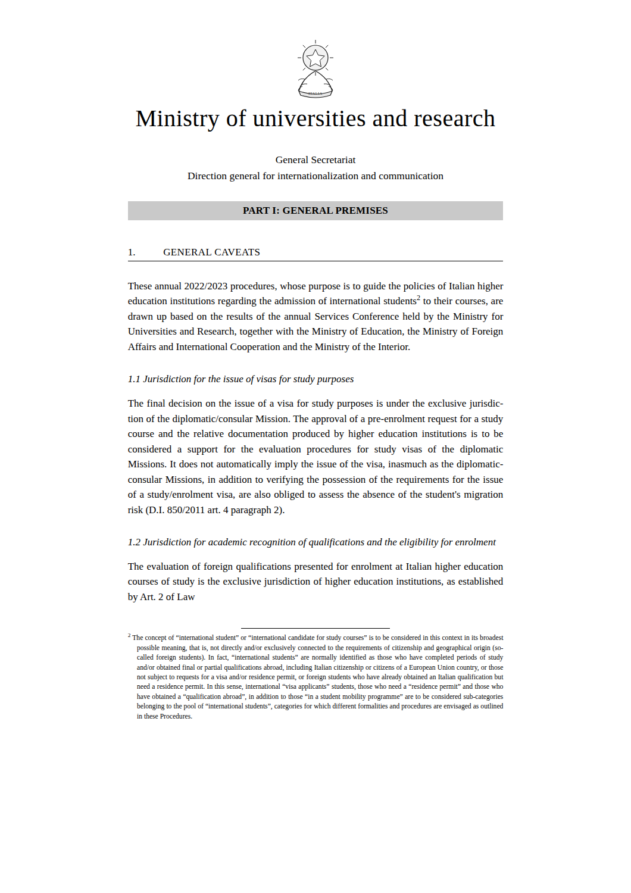ITALIA
Ministry of universities and research
General Secretariat
Direction general for internationalization and communication
PART I: GENERAL PREMISES
1. GENERAL CAVEATS
These annual 2022/2023 procedures, whose purpose is to guide the policies of Italian higher education institutions regarding the admission of international students2 to their courses, are drawn up based on the results of the annual Services Conference held by the Ministry for Universities and Research, together with the Ministry of Education, the Ministry of Foreign Affairs and International Cooperation and the Ministry of the Interior.
1.1 Jurisdiction for the issue of visas for study purposes
The final decision on the issue of a visa for study purposes is under the exclusive jurisdiction of the diplomatic/consular Mission. The approval of a pre-enrolment request for a study course and the relative documentation produced by higher education institutions is to be considered a support for the evaluation procedures for study visas of the diplomatic Missions. It does not automatically imply the issue of the visa, inasmuch as the diplomatic-consular Missions, in addition to verifying the possession of the requirements for the issue of a study/enrolment visa, are also obliged to assess the absence of the student's migration risk (D.I. 850/2011 art. 4 paragraph 2).
1.2 Jurisdiction for academic recognition of qualifications and the eligibility for enrolment
The evaluation of foreign qualifications presented for enrolment at Italian higher education courses of study is the exclusive jurisdiction of higher education institutions, as established by Art. 2 of Law
2 The concept of “international student” or “international candidate for study courses” is to be considered in this context in its broadest possible meaning, that is, not directly and/or exclusively connected to the requirements of citizenship and geographical origin (so-called foreign students). In fact, “international students” are normally identified as those who have completed periods of study and/or obtained final or partial qualifications abroad, including Italian citizenship or citizens of a European Union country, or those not subject to requests for a visa and/or residence permit, or foreign students who have already obtained an Italian qualification but need a residence permit. In this sense, international “visa applicants” students, those who need a “residence permit” and those who have obtained a “qualification abroad”, in addition to those “in a student mobility programme” are to be considered sub-categories belonging to the pool of “international students”, categories for which different formalities and procedures are envisaged as outlined in these Procedures.